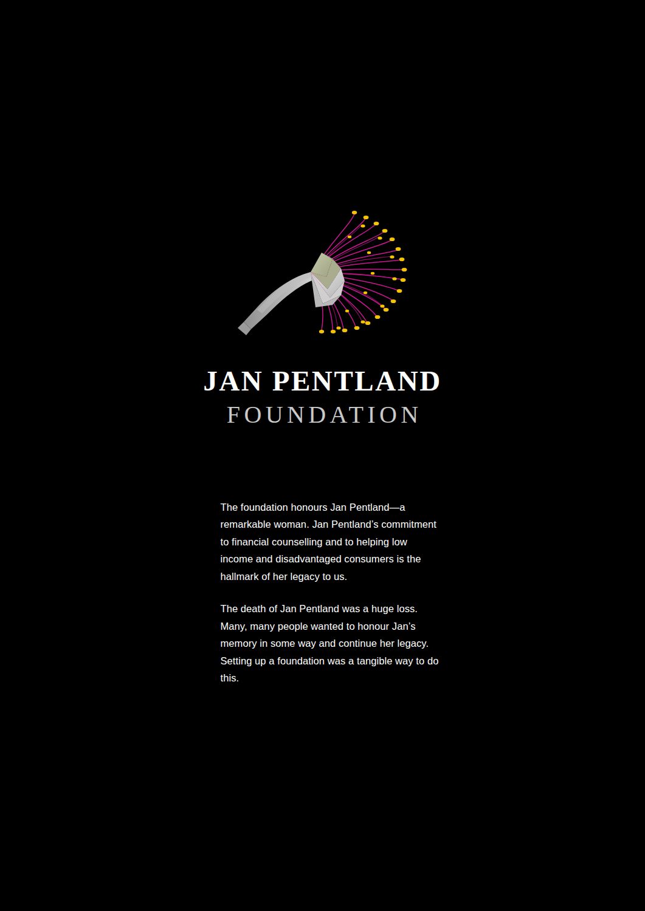Jan Pentland Foundation
The foundation honours Jan Pentland—a remarkable woman. Jan Pentland’s commitment to financial counselling and to helping low income and disadvantaged consumers is the hallmark of her legacy to us.
The death of Jan Pentland was a huge loss. Many, many people wanted to honour Jan’s memory in some way and continue her legacy. Setting up a foundation was a tangible way to do this.